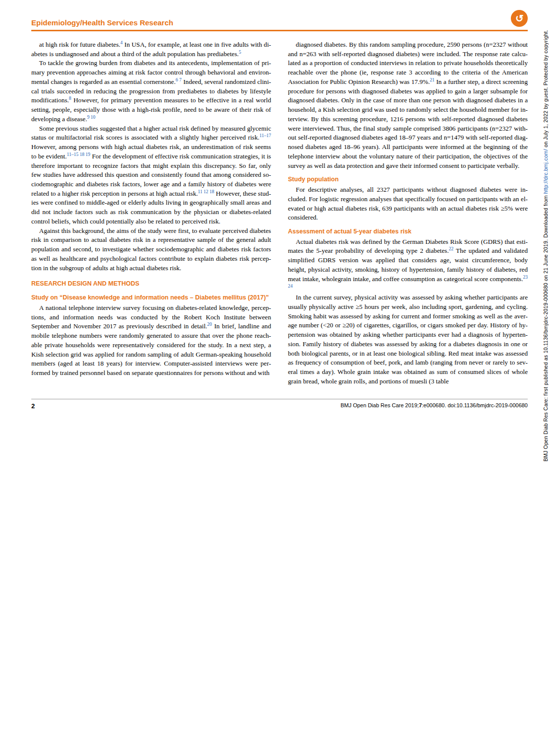BMJ Open Diab Res Care: first published as 10.1136/bmjdrc-2019-000680 on 21 June 2019. Downloaded from http://drc.bmj.com/ on July 1, 2022 by guest. Protected by copyright.
Epidemiology/Health Services Research
↺
at high risk for future diabetes.4 In USA, for example, at least one in five adults with diabetes is undiagnosed and about a third of the adult population has prediabetes.5
To tackle the growing burden from diabetes and its antecedents, implementation of primary prevention approaches aiming at risk factor control through behavioral and environmental changes is regarded as an essential cornerstone.6 7 Indeed, several randomized clinical trials succeeded in reducing the progression from prediabetes to diabetes by lifestyle modifications.8 However, for primary prevention measures to be effective in a real world setting, people, especially those with a high-risk profile, need to be aware of their risk of developing a disease.9 10
Some previous studies suggested that a higher actual risk defined by measured glycemic status or multifactorial risk scores is associated with a slightly higher perceived risk.11–17 However, among persons with high actual diabetes risk, an underestimation of risk seems to be evident.11–15 18 19 For the development of effective risk communication strategies, it is therefore important to recognize factors that might explain this discrepancy. So far, only few studies have addressed this question and consistently found that among considered sociodemographic and diabetes risk factors, lower age and a family history of diabetes were related to a higher risk perception in persons at high actual risk.11 12 18 However, these studies were confined to middle-aged or elderly adults living in geographically small areas and did not include factors such as risk communication by the physician or diabetes-related control beliefs, which could potentially also be related to perceived risk.
Against this background, the aims of the study were first, to evaluate perceived diabetes risk in comparison to actual diabetes risk in a representative sample of the general adult population and second, to investigate whether sociodemographic and diabetes risk factors as well as healthcare and psychological factors contribute to explain diabetes risk perception in the subgroup of adults at high actual diabetes risk.
Research design and methods
Study on “Disease knowledge and information needs – Diabetes mellitus (2017)”
A national telephone interview survey focusing on diabetes-related knowledge, perceptions, and information needs was conducted by the Robert Koch Institute between September and November 2017 as previously described in detail.20 In brief, landline and mobile telephone numbers were randomly generated to assure that over the phone reachable private households were representatively considered for the study. In a next step, a Kish selection grid was applied for random sampling of adult German-speaking household members (aged at least 18 years) for interview. Computer-assisted interviews were performed by trained personnel based on separate questionnaires for persons without and with
diagnosed diabetes. By this random sampling procedure, 2590 persons (n=2327 without and n=263 with self-reported diagnosed diabetes) were included. The response rate calculated as a proportion of conducted interviews in relation to private households theoretically reachable over the phone (ie, response rate 3 according to the criteria of the American Association for Public Opinion Research) was 17.9%.21 In a further step, a direct screening procedure for persons with diagnosed diabetes was applied to gain a larger subsample for diagnosed diabetes. Only in the case of more than one person with diagnosed diabetes in a household, a Kish selection grid was used to randomly select the household member for interview. By this screening procedure, 1216 persons with self-reported diagnosed diabetes were interviewed. Thus, the final study sample comprised 3806 participants (n=2327 without self-reported diagnosed diabetes aged 18–97 years and n=1479 with self-reported diagnosed diabetes aged 18–96 years). All participants were informed at the beginning of the telephone interview about the voluntary nature of their participation, the objectives of the survey as well as data protection and gave their informed consent to participate verbally.
Study population
For descriptive analyses, all 2327 participants without diagnosed diabetes were included. For logistic regression analyses that specifically focused on participants with an elevated or high actual diabetes risk, 639 participants with an actual diabetes risk ≥5% were considered.
Assessment of actual 5-year diabetes risk
Actual diabetes risk was defined by the German Diabetes Risk Score (GDRS) that estimates the 5-year probability of developing type 2 diabetes.22 The updated and validated simplified GDRS version was applied that considers age, waist circumference, body height, physical activity, smoking, history of hypertension, family history of diabetes, red meat intake, wholegrain intake, and coffee consumption as categorical score components.23 24
In the current survey, physical activity was assessed by asking whether participants are usually physically active ≥5 hours per week, also including sport, gardening, and cycling. Smoking habit was assessed by asking for current and former smoking as well as the average number (<20 or ≥20) of cigarettes, cigarillos, or cigars smoked per day. History of hypertension was obtained by asking whether participants ever had a diagnosis of hypertension. Family history of diabetes was assessed by asking for a diabetes diagnosis in one or both biological parents, or in at least one biological sibling. Red meat intake was assessed as frequency of consumption of beef, pork, and lamb (ranging from never or rarely to several times a day). Whole grain intake was obtained as sum of consumed slices of whole grain bread, whole grain rolls, and portions of muesli (3 table
2
BMJ Open Diab Res Care 2019;7:e000680. doi:10.1136/bmjdrc-2019-000680